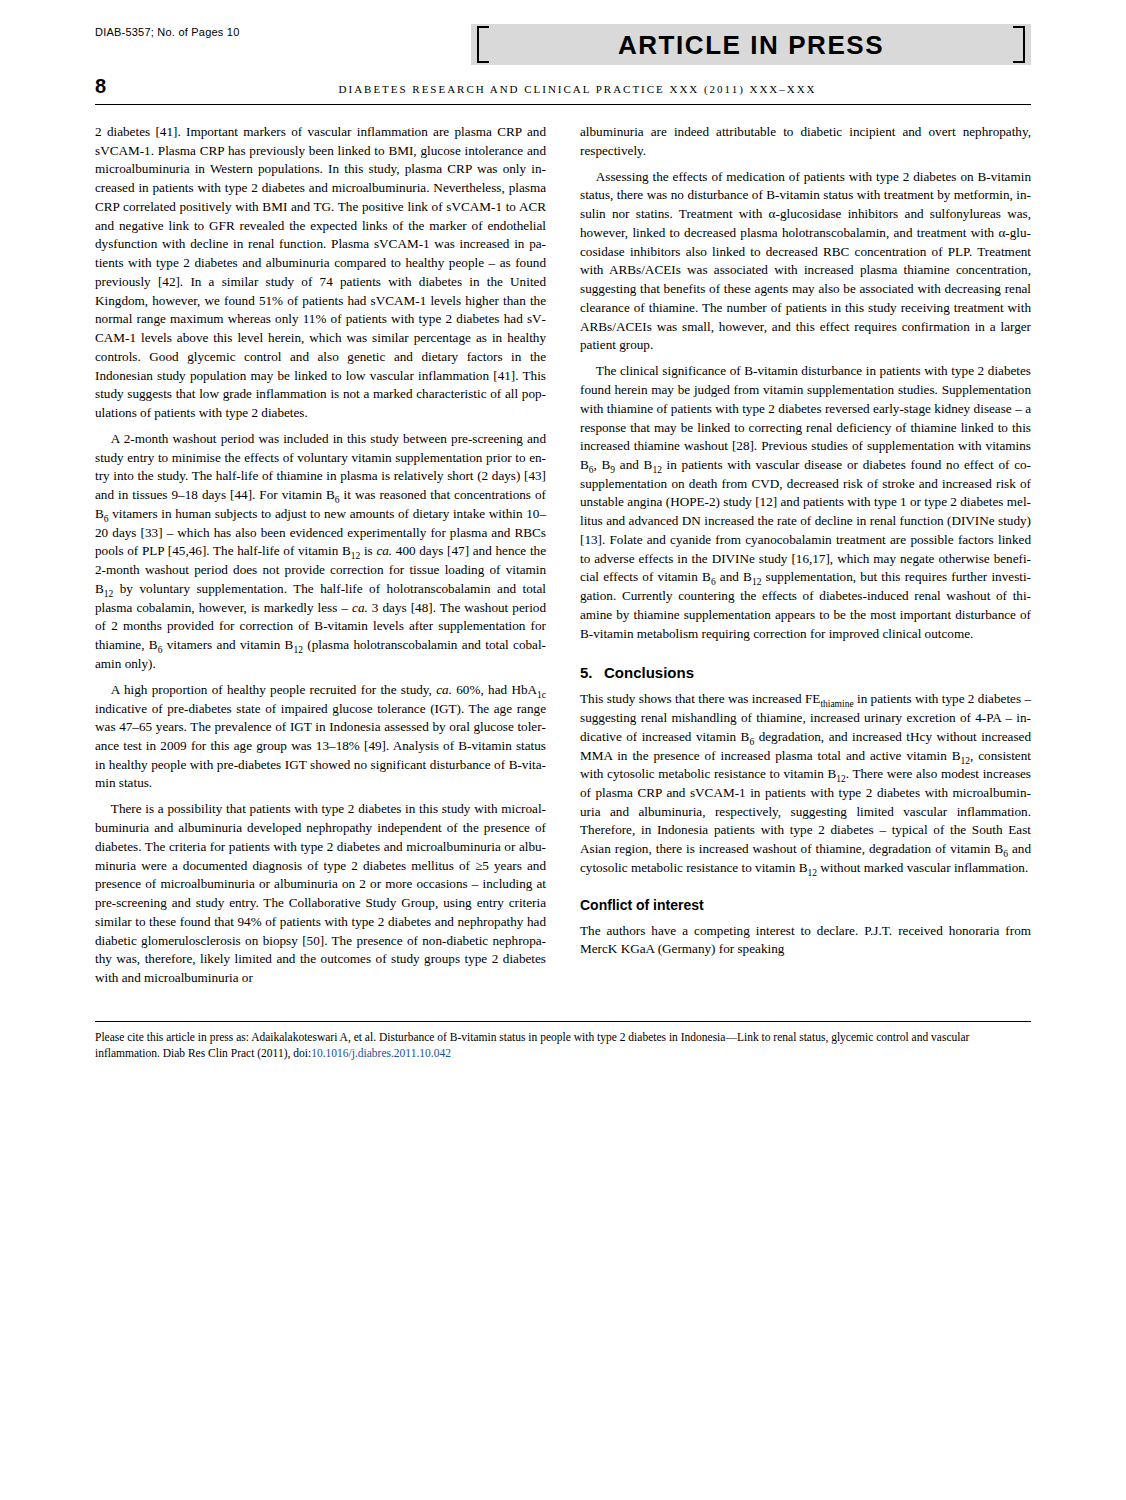DIAB-5357; No. of Pages 10
ARTICLE IN PRESS
8
diabetes research and clinical practice xxx (2011) xxx–xxx
2 diabetes [41]. Important markers of vascular inflammation are plasma CRP and sVCAM-1. Plasma CRP has previously been linked to BMI, glucose intolerance and microalbuminuria in Western populations. In this study, plasma CRP was only increased in patients with type 2 diabetes and microalbuminuria. Nevertheless, plasma CRP correlated positively with BMI and TG. The positive link of sVCAM-1 to ACR and negative link to GFR revealed the expected links of the marker of endothelial dysfunction with decline in renal function. Plasma sVCAM-1 was increased in patients with type 2 diabetes and albuminuria compared to healthy people – as found previously [42]. In a similar study of 74 patients with diabetes in the United Kingdom, however, we found 51% of patients had sVCAM-1 levels higher than the normal range maximum whereas only 11% of patients with type 2 diabetes had sVCAM-1 levels above this level herein, which was similar percentage as in healthy controls. Good glycemic control and also genetic and dietary factors in the Indonesian study population may be linked to low vascular inflammation [41]. This study suggests that low grade inflammation is not a marked characteristic of all populations of patients with type 2 diabetes.
A 2-month washout period was included in this study between pre-screening and study entry to minimise the effects of voluntary vitamin supplementation prior to entry into the study. The half-life of thiamine in plasma is relatively short (2 days) [43] and in tissues 9–18 days [44]. For vitamin B6 it was reasoned that concentrations of B6 vitamers in human subjects to adjust to new amounts of dietary intake within 10–20 days [33] – which has also been evidenced experimentally for plasma and RBCs pools of PLP [45,46]. The half-life of vitamin B12 is ca. 400 days [47] and hence the 2-month washout period does not provide correction for tissue loading of vitamin B12 by voluntary supplementation. The half-life of holotranscobalamin and total plasma cobalamin, however, is markedly less – ca. 3 days [48]. The washout period of 2 months provided for correction of B-vitamin levels after supplementation for thiamine, B6 vitamers and vitamin B12 (plasma holotranscobalamin and total cobalamin only).
A high proportion of healthy people recruited for the study, ca. 60%, had HbA1c indicative of pre-diabetes state of impaired glucose tolerance (IGT). The age range was 47–65 years. The prevalence of IGT in Indonesia assessed by oral glucose tolerance test in 2009 for this age group was 13–18% [49]. Analysis of B-vitamin status in healthy people with pre-diabetes IGT showed no significant disturbance of B-vitamin status.
There is a possibility that patients with type 2 diabetes in this study with microalbuminuria and albuminuria developed nephropathy independent of the presence of diabetes. The criteria for patients with type 2 diabetes and microalbuminuria or albuminuria were a documented diagnosis of type 2 diabetes mellitus of ≥5 years and presence of microalbuminuria or albuminuria on 2 or more occasions – including at pre-screening and study entry. The Collaborative Study Group, using entry criteria similar to these found that 94% of patients with type 2 diabetes and nephropathy had diabetic glomerulosclerosis on biopsy [50]. The presence of non-diabetic nephropathy was, therefore, likely limited and the outcomes of study groups type 2 diabetes with and microalbuminuria or
albuminuria are indeed attributable to diabetic incipient and overt nephropathy, respectively.
Assessing the effects of medication of patients with type 2 diabetes on B-vitamin status, there was no disturbance of B-vitamin status with treatment by metformin, insulin nor statins. Treatment with α-glucosidase inhibitors and sulfonylureas was, however, linked to decreased plasma holotranscobalamin, and treatment with α-glucosidase inhibitors also linked to decreased RBC concentration of PLP. Treatment with ARBs/ACEIs was associated with increased plasma thiamine concentration, suggesting that benefits of these agents may also be associated with decreasing renal clearance of thiamine. The number of patients in this study receiving treatment with ARBs/ACEIs was small, however, and this effect requires confirmation in a larger patient group.
The clinical significance of B-vitamin disturbance in patients with type 2 diabetes found herein may be judged from vitamin supplementation studies. Supplementation with thiamine of patients with type 2 diabetes reversed early-stage kidney disease – a response that may be linked to correcting renal deficiency of thiamine linked to this increased thiamine washout [28]. Previous studies of supplementation with vitamins B6, B9 and B12 in patients with vascular disease or diabetes found no effect of co-supplementation on death from CVD, decreased risk of stroke and increased risk of unstable angina (HOPE-2) study [12] and patients with type 1 or type 2 diabetes mellitus and advanced DN increased the rate of decline in renal function (DIVINe study) [13]. Folate and cyanide from cyanocobalamin treatment are possible factors linked to adverse effects in the DIVINe study [16,17], which may negate otherwise beneficial effects of vitamin B6 and B12 supplementation, but this requires further investigation. Currently countering the effects of diabetes-induced renal washout of thiamine by thiamine supplementation appears to be the most important disturbance of B-vitamin metabolism requiring correction for improved clinical outcome.
5. Conclusions
This study shows that there was increased FEthiamine in patients with type 2 diabetes – suggesting renal mishandling of thiamine, increased urinary excretion of 4-PA – indicative of increased vitamin B6 degradation, and increased tHcy without increased MMA in the presence of increased plasma total and active vitamin B12, consistent with cytosolic metabolic resistance to vitamin B12. There were also modest increases of plasma CRP and sVCAM-1 in patients with type 2 diabetes with microalbuminuria and albuminuria, respectively, suggesting limited vascular inflammation. Therefore, in Indonesia patients with type 2 diabetes – typical of the South East Asian region, there is increased washout of thiamine, degradation of vitamin B6 and cytosolic metabolic resistance to vitamin B12 without marked vascular inflammation.
Conflict of interest
The authors have a competing interest to declare. P.J.T. received honoraria from MercK KGaA (Germany) for speaking
Please cite this article in press as: Adaikalakoteswari A, et al. Disturbance of B-vitamin status in people with type 2 diabetes in Indonesia—Link to renal status, glycemic control and vascular inflammation. Diab Res Clin Pract (2011), doi:10.1016/j.diabres.2011.10.042